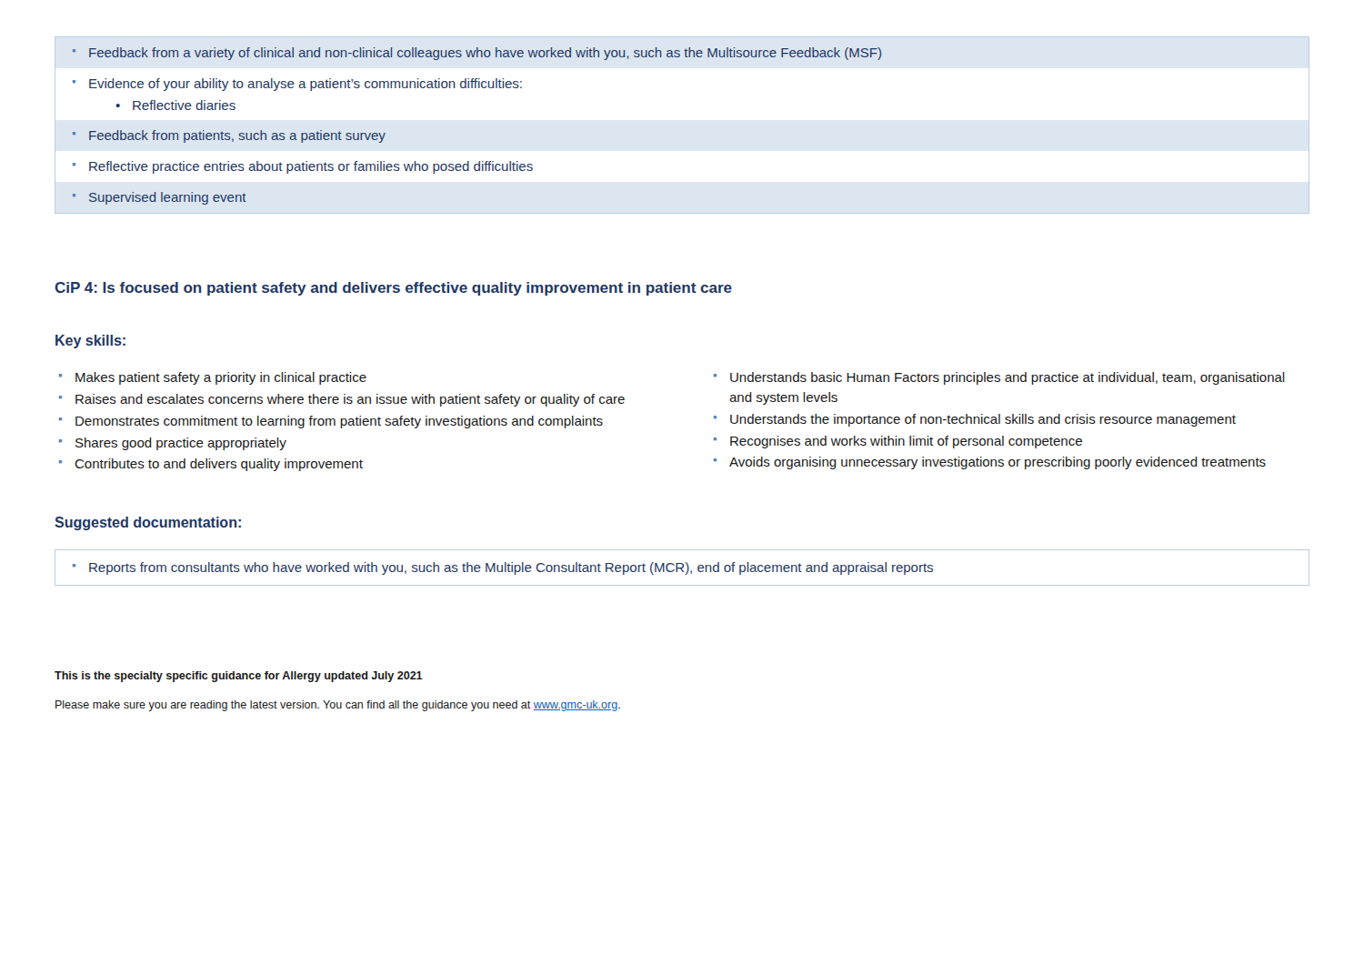| Feedback from a variety of clinical and non-clinical colleagues who have worked with you, such as the Multisource Feedback (MSF) |
| Evidence of your ability to analyse a patient’s communication difficulties: Reflective diaries |
| Feedback from patients, such as a patient survey |
| Reflective practice entries about patients or families who posed difficulties |
| Supervised learning event |
CiP 4: Is focused on patient safety and delivers effective quality improvement in patient care
Key skills:
Makes patient safety a priority in clinical practice
Raises and escalates concerns where there is an issue with patient safety or quality of care
Demonstrates commitment to learning from patient safety investigations and complaints
Shares good practice appropriately
Contributes to and delivers quality improvement
Understands basic Human Factors principles and practice at individual, team, organisational and system levels
Understands the importance of non-technical skills and crisis resource management
Recognises and works within limit of personal competence
Avoids organising unnecessary investigations or prescribing poorly evidenced treatments
Suggested documentation:
Reports from consultants who have worked with you, such as the Multiple Consultant Report (MCR), end of placement and appraisal reports
This is the specialty specific guidance for Allergy updated July 2021
Please make sure you are reading the latest version. You can find all the guidance you need at www.gmc-uk.org.